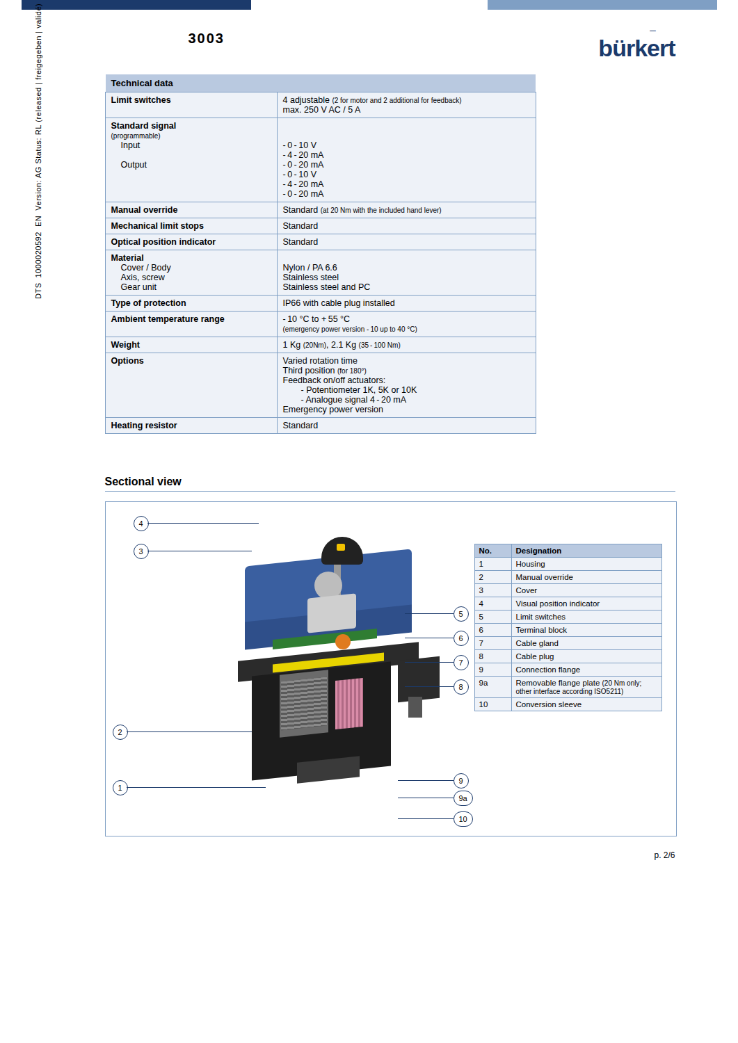3003
̅̅ bürkert
DTS 1000020592 EN Version: AG Status: RL (released | freigegeben | validé) printed: 05.03.2018
| Technical data |
| --- |
| Limit switches | 4 adjustable (2 for motor and 2 additional for feedback) max. 250 V AC / 5 A |
| Standard signal (programmable) Input Output | - 0 - 10 V - 4 - 20 mA - 0 - 20 mA - 0 - 10 V - 4 - 20 mA - 0 - 20 mA |
| Manual override | Standard (at 20 Nm with the included hand lever) |
| Mechanical limit stops | Standard |
| Optical position indicator | Standard |
| Material Cover / Body Axis, screw Gear unit | Nylon / PA 6.6 Stainless steel Stainless steel and PC |
| Type of protection | IP66 with cable plug installed |
| Ambient temperature range | - 10 °C to + 55 °C (emergency power version - 10 up to 40 °C) |
| Weight | 1 Kg (20Nm) , 2.1 Kg (35 - 100 Nm) |
| Options | Varied rotation time Third position (for 180°) Feedback on/off actuators: - Potentiometer 1K, 5K or 10K - Analogue signal 4 - 20 mA Emergency power version |
| Heating resistor | Standard |
Sectional view
4
3
2
1
5
6
7
8
9
9a
10
| No. | Designation |
| --- | --- |
| 1 | Housing |
| 2 | Manual override |
| 3 | Cover |
| 4 | Visual position indicator |
| 5 | Limit switches |
| 6 | Terminal block |
| 7 | Cable gland |
| 8 | Cable plug |
| 9 | Connection flange |
| 9a | Removable flange plate (20 Nm only; other interface according ISO5211) |
| 10 | Conversion sleeve |
p. 2/6